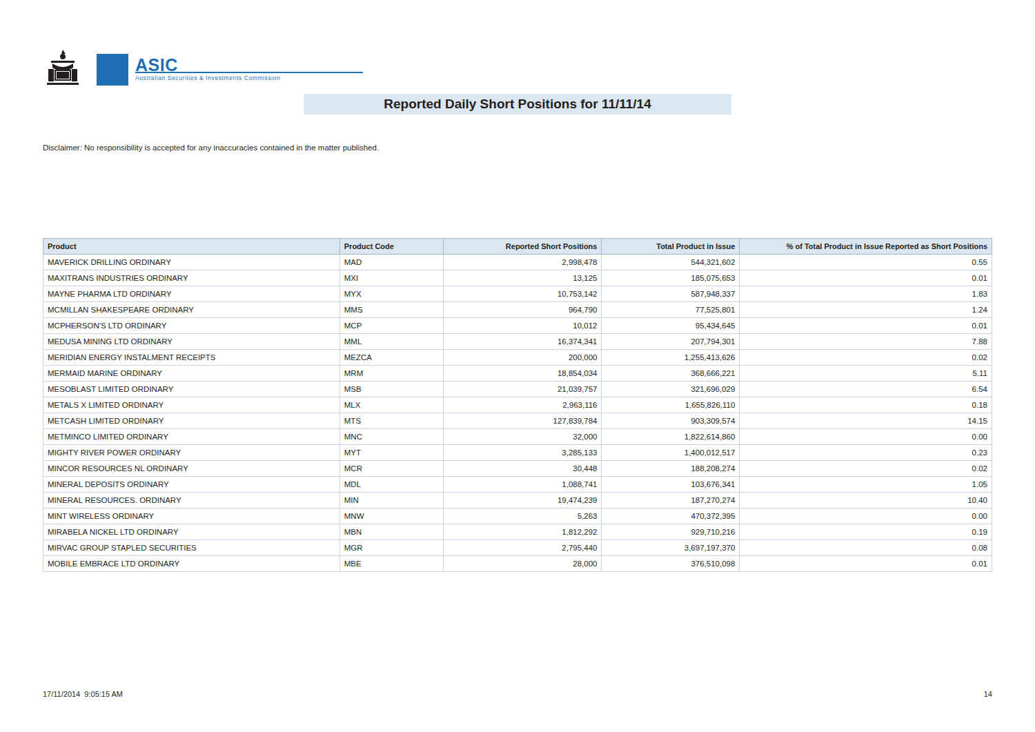ASIC
Australian Securities & Investments Commission
Reported Daily Short Positions for 11/11/14
Disclaimer: No responsibility is accepted for any inaccuracies contained in the matter published.
| Product | Product Code | Reported Short Positions | Total Product in Issue | % of Total Product in Issue Reported as Short Positions |
| --- | --- | --- | --- | --- |
| MAVERICK DRILLING ORDINARY | MAD | 2,998,478 | 544,321,602 | 0.55 |
| MAXITRANS INDUSTRIES ORDINARY | MXI | 13,125 | 185,075,653 | 0.01 |
| MAYNE PHARMA LTD ORDINARY | MYX | 10,753,142 | 587,948,337 | 1.83 |
| MCMILLAN SHAKESPEARE ORDINARY | MMS | 964,790 | 77,525,801 | 1.24 |
| MCPHERSON'S LTD ORDINARY | MCP | 10,012 | 95,434,645 | 0.01 |
| MEDUSA MINING LTD ORDINARY | MML | 16,374,341 | 207,794,301 | 7.88 |
| MERIDIAN ENERGY INSTALMENT RECEIPTS | MEZCA | 200,000 | 1,255,413,626 | 0.02 |
| MERMAID MARINE ORDINARY | MRM | 18,854,034 | 368,666,221 | 5.11 |
| MESOBLAST LIMITED ORDINARY | MSB | 21,039,757 | 321,696,029 | 6.54 |
| METALS X LIMITED ORDINARY | MLX | 2,963,116 | 1,655,826,110 | 0.18 |
| METCASH LIMITED ORDINARY | MTS | 127,839,784 | 903,309,574 | 14.15 |
| METMINCO LIMITED ORDINARY | MNC | 32,000 | 1,822,614,860 | 0.00 |
| MIGHTY RIVER POWER ORDINARY | MYT | 3,285,133 | 1,400,012,517 | 0.23 |
| MINCOR RESOURCES NL ORDINARY | MCR | 30,448 | 188,208,274 | 0.02 |
| MINERAL DEPOSITS ORDINARY | MDL | 1,088,741 | 103,676,341 | 1.05 |
| MINERAL RESOURCES. ORDINARY | MIN | 19,474,239 | 187,270,274 | 10.40 |
| MINT WIRELESS ORDINARY | MNW | 5,263 | 470,372,395 | 0.00 |
| MIRABELA NICKEL LTD ORDINARY | MBN | 1,812,292 | 929,710,216 | 0.19 |
| MIRVAC GROUP STAPLED SECURITIES | MGR | 2,795,440 | 3,697,197,370 | 0.08 |
| MOBILE EMBRACE LTD ORDINARY | MBE | 28,000 | 376,510,098 | 0.01 |
17/11/2014 9:05:15 AM
14